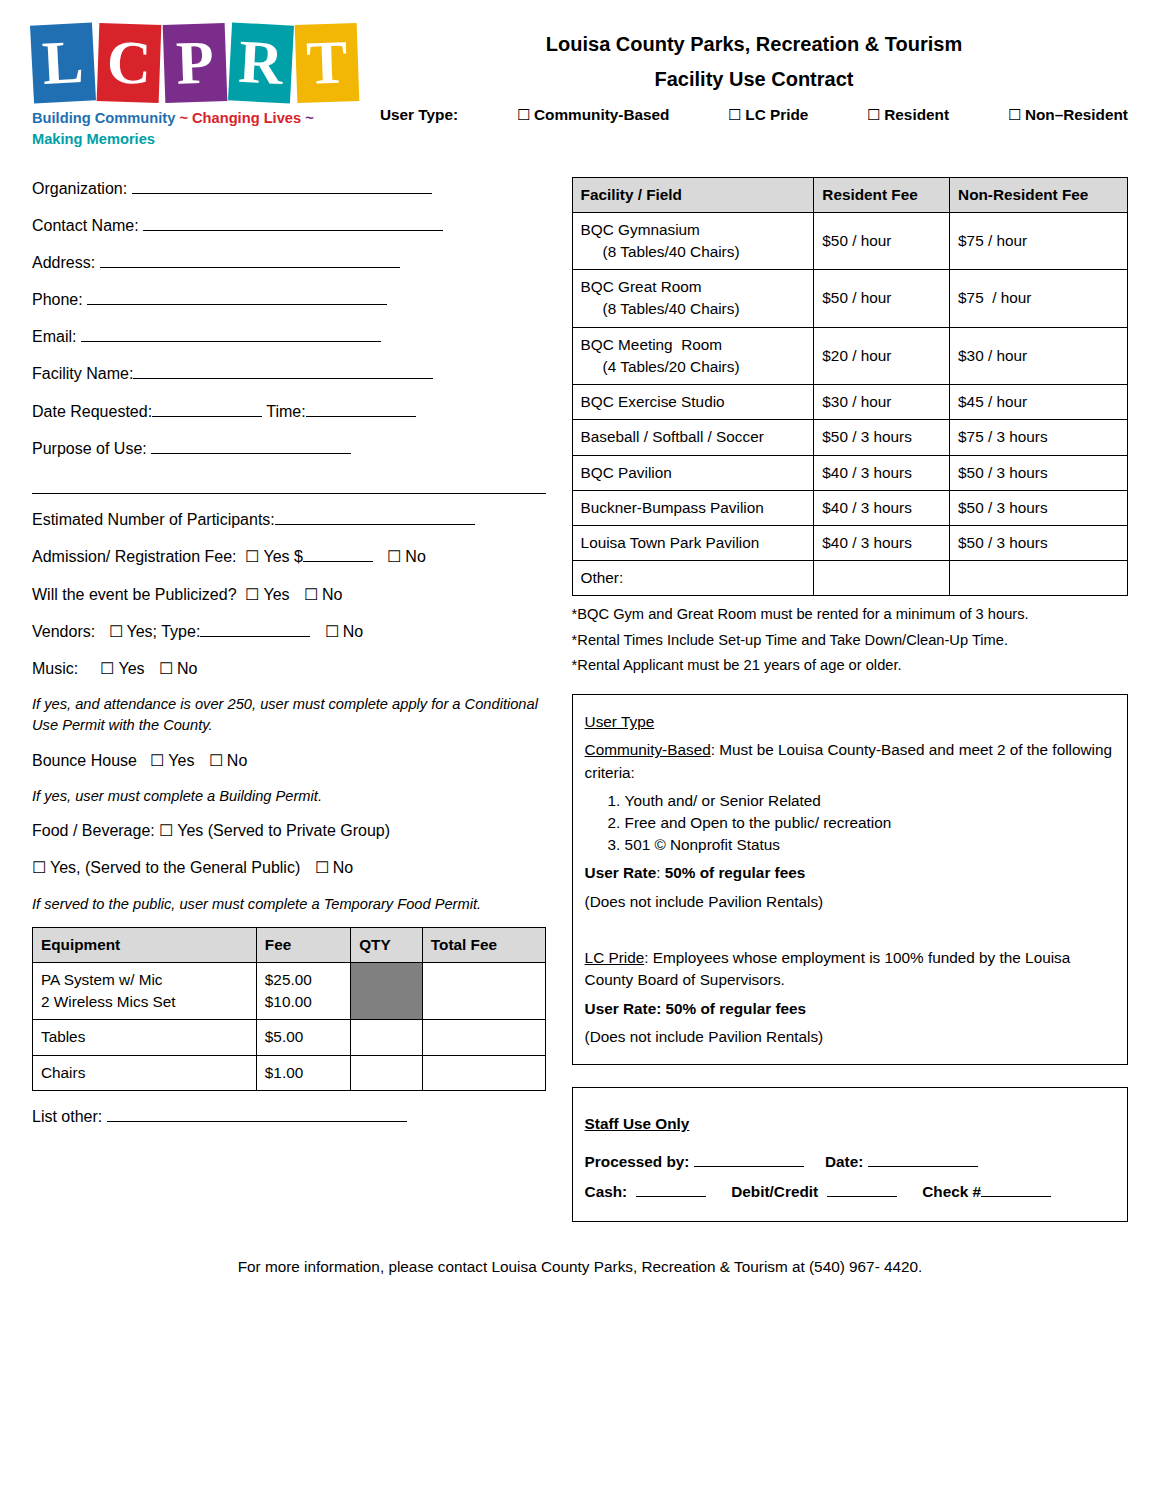L
C
P
R
T
Building Community ~ Changing Lives ~ Making Memories
Louisa County Parks, Recreation & Tourism
Facility Use Contract
User Type: Community-Based LC Pride Resident Non–Resident
Organization:
Contact Name:
Address:
Phone:
Email:
Facility Name:
Date Requested: Time:
Purpose of Use:
Estimated Number of Participants:
Admission/ Registration Fee: Yes $ No
Will the event be Publicized? Yes No
Vendors: Yes; Type: No
Music: Yes No
If yes, and attendance is over 250, user must complete apply for a Conditional Use Permit with the County.
Bounce House Yes No
If yes, user must complete a Building Permit.
Food / Beverage: Yes (Served to Private Group)
Yes, (Served to the General Public) No
If served to the public, user must complete a Temporary Food Permit.
| Equipment | Fee | QTY | Total Fee |
| --- | --- | --- | --- |
| PA System w/ Mic 2 Wireless Mics Set | $25.00 $10.00 | | |
| Tables | $5.00 | | |
| Chairs | $1.00 | | |
List other:
| Facility / Field | Resident Fee | Non-Resident Fee |
| --- | --- | --- |
| BQC Gymnasium (8 Tables/40 Chairs) | $50 / hour | $75 / hour |
| BQC Great Room (8 Tables/40 Chairs) | $50 / hour | $75 / hour |
| BQC Meeting Room (4 Tables/20 Chairs) | $20 / hour | $30 / hour |
| BQC Exercise Studio | $30 / hour | $45 / hour |
| Baseball / Softball / Soccer | $50 / 3 hours | $75 / 3 hours |
| BQC Pavilion | $40 / 3 hours | $50 / 3 hours |
| Buckner-Bumpass Pavilion | $40 / 3 hours | $50 / 3 hours |
| Louisa Town Park Pavilion | $40 / 3 hours | $50 / 3 hours |
| Other: | | |
*BQC Gym and Great Room must be rented for a minimum of 3 hours.
*Rental Times Include Set-up Time and Take Down/Clean-Up Time.
*Rental Applicant must be 21 years of age or older.
User Type
Community-Based: Must be Louisa County-Based and meet 2 of the following criteria:
Youth and/ or Senior Related
Free and Open to the public/ recreation
501 © Nonprofit Status
User Rate: 50% of regular fees
(Does not include Pavilion Rentals)
LC Pride: Employees whose employment is 100% funded by the Louisa County Board of Supervisors.
User Rate: 50% of regular fees
(Does not include Pavilion Rentals)
Staff Use Only
Processed by: Date:
Cash: Debit/Credit Check #
For more information, please contact Louisa County Parks, Recreation & Tourism at (540) 967- 4420.